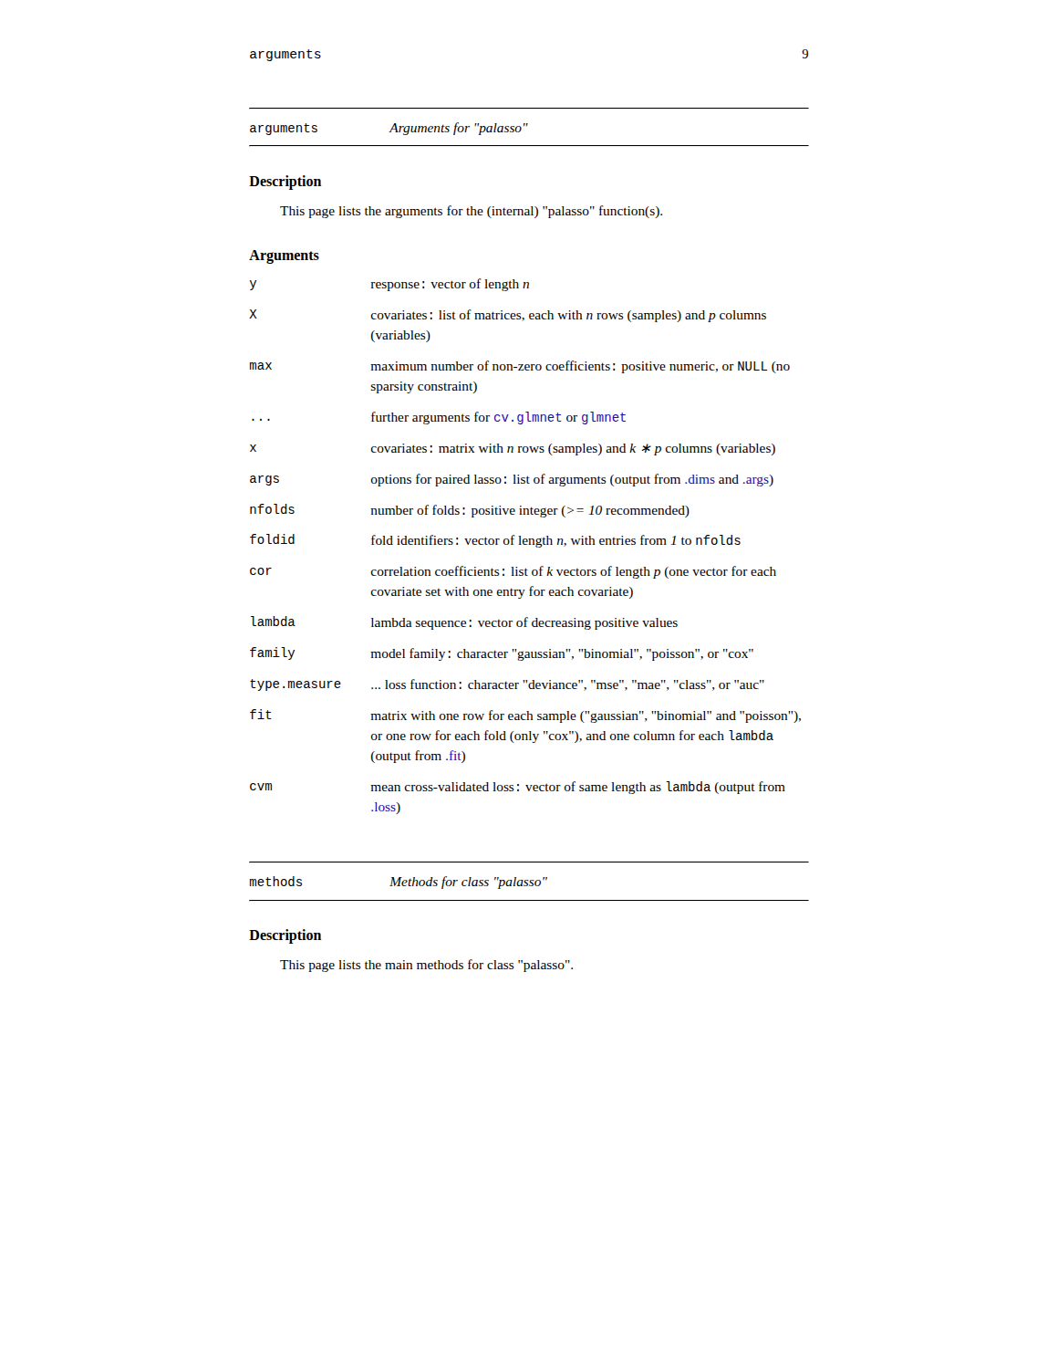arguments
9
arguments
Arguments for "palasso"
Description
This page lists the arguments for the (internal) "palasso" function(s).
Arguments
y
response: vector of length n
X
covariates: list of matrices, each with n rows (samples) and p columns (variables)
max
maximum number of non-zero coefficients: positive numeric, or NULL (no sparsity constraint)
...
further arguments for cv.glmnet or glmnet
x
covariates: matrix with n rows (samples) and k ∗ p columns (variables)
args
options for paired lasso: list of arguments (output from .dims and .args)
nfolds
number of folds: positive integer (>= 10 recommended)
foldid
fold identifiers: vector of length n, with entries from 1 to nfolds
cor
correlation coefficients: list of k vectors of length p (one vector for each covariate set with one entry for each covariate)
lambda
lambda sequence: vector of decreasing positive values
family
model family: character "gaussian", "binomial", "poisson", or "cox"
type.measure
... loss function: character "deviance", "mse", "mae", "class", or "auc"
fit
matrix with one row for each sample ("gaussian", "binomial" and "poisson"), or one row for each fold (only "cox"), and one column for each lambda (output from .fit)
cvm
mean cross-validated loss: vector of same length as lambda (output from .loss)
methods
Methods for class "palasso"
Description
This page lists the main methods for class "palasso".